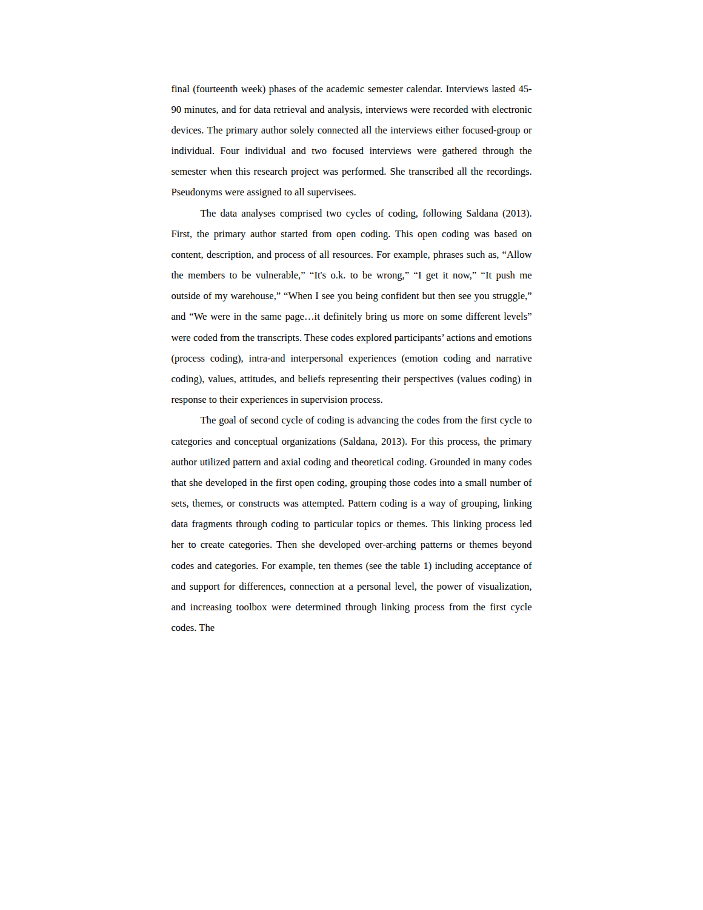final (fourteenth week) phases of the academic semester calendar. Interviews lasted 45-90 minutes, and for data retrieval and analysis, interviews were recorded with electronic devices. The primary author solely connected all the interviews either focused-group or individual. Four individual and two focused interviews were gathered through the semester when this research project was performed. She transcribed all the recordings. Pseudonyms were assigned to all supervisees.
The data analyses comprised two cycles of coding, following Saldana (2013). First, the primary author started from open coding. This open coding was based on content, description, and process of all resources. For example, phrases such as, “Allow the members to be vulnerable,” “It's o.k. to be wrong,” “I get it now,” “It push me outside of my warehouse,” “When I see you being confident but then see you struggle,” and “We were in the same page…it definitely bring us more on some different levels” were coded from the transcripts. These codes explored participants’ actions and emotions (process coding), intra-and interpersonal experiences (emotion coding and narrative coding), values, attitudes, and beliefs representing their perspectives (values coding) in response to their experiences in supervision process.
The goal of second cycle of coding is advancing the codes from the first cycle to categories and conceptual organizations (Saldana, 2013). For this process, the primary author utilized pattern and axial coding and theoretical coding. Grounded in many codes that she developed in the first open coding, grouping those codes into a small number of sets, themes, or constructs was attempted. Pattern coding is a way of grouping, linking data fragments through coding to particular topics or themes. This linking process led her to create categories. Then she developed over-arching patterns or themes beyond codes and categories. For example, ten themes (see the table 1) including acceptance of and support for differences, connection at a personal level, the power of visualization, and increasing toolbox were determined through linking process from the first cycle codes. The